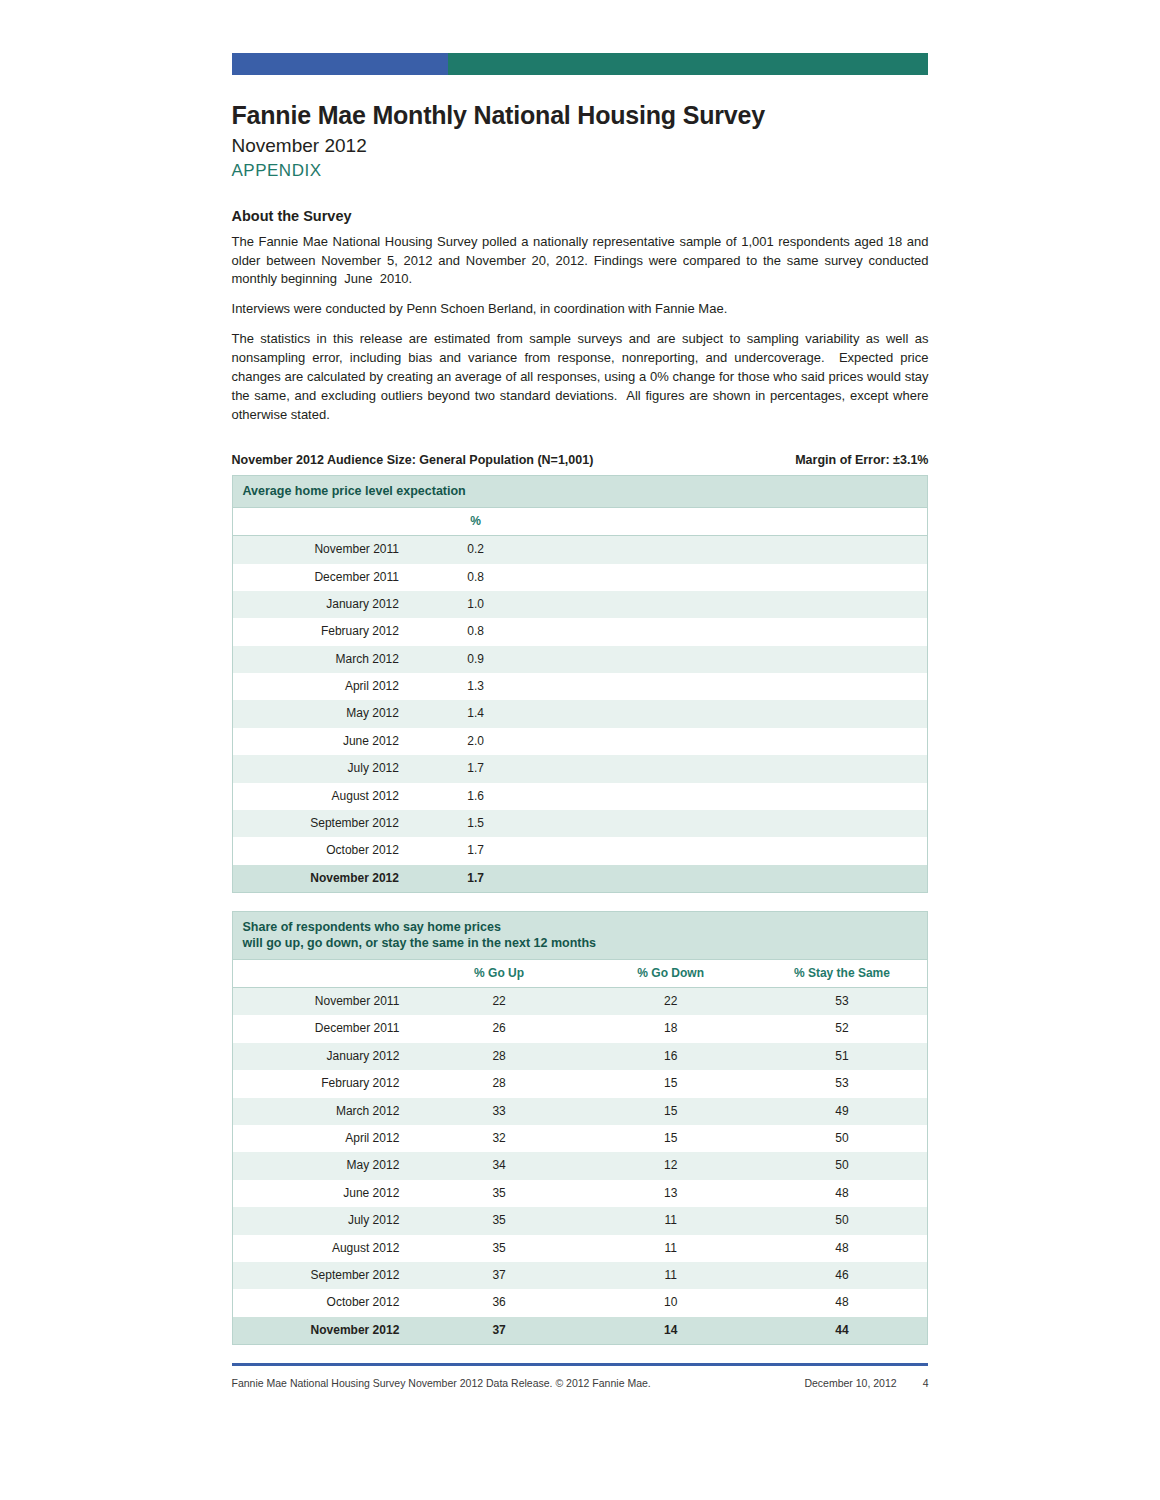Fannie Mae Monthly National Housing Survey
November 2012
APPENDIX
About the Survey
The Fannie Mae National Housing Survey polled a nationally representative sample of 1,001 respondents aged 18 and older between November 5, 2012 and November 20, 2012. Findings were compared to the same survey conducted monthly beginning June 2010.
Interviews were conducted by Penn Schoen Berland, in coordination with Fannie Mae.
The statistics in this release are estimated from sample surveys and are subject to sampling variability as well as nonsampling error, including bias and variance from response, nonreporting, and undercoverage. Expected price changes are calculated by creating an average of all responses, using a 0% change for those who said prices would stay the same, and excluding outliers beyond two standard deviations. All figures are shown in percentages, except where otherwise stated.
November 2012 Audience Size: General Population (N=1,001) Margin of Error: ±3.1%
Average home price level expectation
| | % | |
| --- | --- | --- |
| November 2011 | 0.2 | |
| December 2011 | 0.8 | |
| January 2012 | 1.0 | |
| February 2012 | 0.8 | |
| March 2012 | 0.9 | |
| April 2012 | 1.3 | |
| May 2012 | 1.4 | |
| June 2012 | 2.0 | |
| July 2012 | 1.7 | |
| August 2012 | 1.6 | |
| September 2012 | 1.5 | |
| October 2012 | 1.7 | |
| November 2012 | 1.7 | |
Share of respondents who say home prices will go up, go down, or stay the same in the next 12 months
| | % Go Up | % Go Down | % Stay the Same |
| --- | --- | --- | --- |
| November 2011 | 22 | 22 | 53 |
| December 2011 | 26 | 18 | 52 |
| January 2012 | 28 | 16 | 51 |
| February 2012 | 28 | 15 | 53 |
| March 2012 | 33 | 15 | 49 |
| April 2012 | 32 | 15 | 50 |
| May 2012 | 34 | 12 | 50 |
| June 2012 | 35 | 13 | 48 |
| July 2012 | 35 | 11 | 50 |
| August 2012 | 35 | 11 | 48 |
| September 2012 | 37 | 11 | 46 |
| October 2012 | 36 | 10 | 48 |
| November 2012 | 37 | 14 | 44 |
Fannie Mae National Housing Survey November 2012 Data Release. © 2012 Fannie Mae. December 10, 2012 4